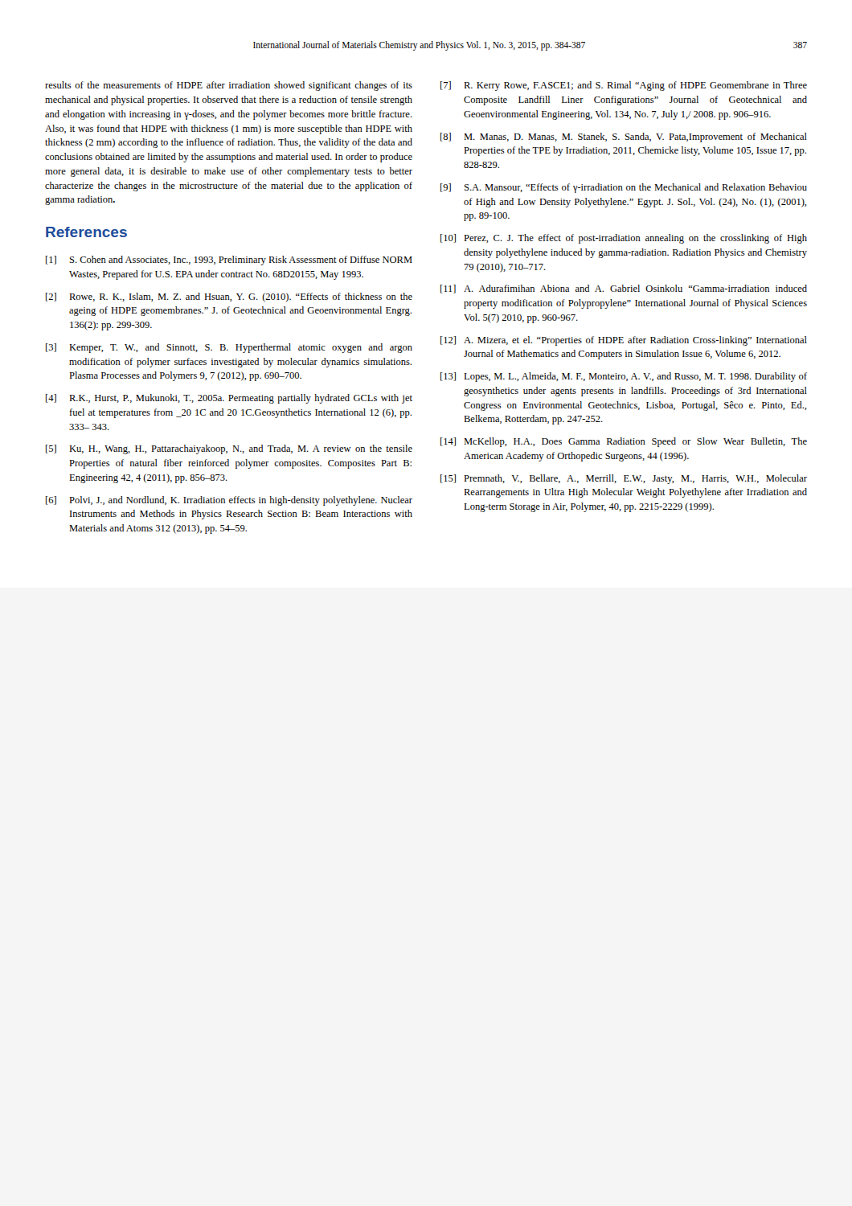International Journal of Materials Chemistry and Physics Vol. 1, No. 3, 2015, pp. 384-387
387
results of the measurements of HDPE after irradiation showed significant changes of its mechanical and physical properties. It observed that there is a reduction of tensile strength and elongation with increasing in γ-doses, and the polymer becomes more brittle fracture. Also, it was found that HDPE with thickness (1 mm) is more susceptible than HDPE with thickness (2 mm) according to the influence of radiation. Thus, the validity of the data and conclusions obtained are limited by the assumptions and material used. In order to produce more general data, it is desirable to make use of other complementary tests to better characterize the changes in the microstructure of the material due to the application of gamma radiation.
References
S. Cohen and Associates, Inc., 1993, Preliminary Risk Assessment of Diffuse NORM Wastes, Prepared for U.S. EPA under contract No. 68D20155, May 1993.
Rowe, R. K., Islam, M. Z. and Hsuan, Y. G. (2010). “Effects of thickness on the ageing of HDPE geomembranes.” J. of Geotechnical and Geoenvironmental Engrg. 136(2): pp. 299-309.
Kemper, T. W., and Sinnott, S. B. Hyperthermal atomic oxygen and argon modification of polymer surfaces investigated by molecular dynamics simulations. Plasma Processes and Polymers 9, 7 (2012), pp. 690–700.
R.K., Hurst, P., Mukunoki, T., 2005a. Permeating partially hydrated GCLs with jet fuel at temperatures from _20 1C and 20 1C.Geosynthetics International 12 (6), pp. 333– 343.
Ku, H., Wang, H., Pattarachaiyakoop, N., and Trada, M. A review on the tensile Properties of natural fiber reinforced polymer composites. Composites Part B: Engineering 42, 4 (2011), pp. 856–873.
Polvi, J., and Nordlund, K. Irradiation effects in high-density polyethylene. Nuclear Instruments and Methods in Physics Research Section B: Beam Interactions with Materials and Atoms 312 (2013), pp. 54–59.
R. Kerry Rowe, F.ASCE1; and S. Rimal “Aging of HDPE Geomembrane in Three Composite Landfill Liner Configurations” Journal of Geotechnical and Geoenvironmental Engineering, Vol. 134, No. 7, July 1,/ 2008. pp. 906–916.
M. Manas, D. Manas, M. Stanek, S. Sanda, V. Pata,Improvement of Mechanical Properties of the TPE by Irradiation, 2011, Chemicke listy, Volume 105, Issue 17, pp. 828-829.
S.A. Mansour, “Effects of γ-irradiation on the Mechanical and Relaxation Behaviou of High and Low Density Polyethylene.” Egypt. J. Sol., Vol. (24), No. (1), (2001), pp. 89-100.
Perez, C. J. The effect of post-irradiation annealing on the crosslinking of High density polyethylene induced by gamma-radiation. Radiation Physics and Chemistry 79 (2010), 710–717.
A. Adurafimihan Abiona and A. Gabriel Osinkolu “Gamma-irradiation induced property modification of Polypropylene” International Journal of Physical Sciences Vol. 5(7) 2010, pp. 960-967.
A. Mizera, et el. “Properties of HDPE after Radiation Cross-linking” International Journal of Mathematics and Computers in Simulation Issue 6, Volume 6, 2012.
Lopes, M. L., Almeida, M. F., Monteiro, A. V., and Russo, M. T. 1998. Durability of geosynthetics under agents presents in landfills. Proceedings of 3rd International Congress on Environmental Geotechnics, Lisboa, Portugal, Sêco e. Pinto, Ed., Belkema, Rotterdam, pp. 247-252.
McKellop, H.A., Does Gamma Radiation Speed or Slow Wear Bulletin, The American Academy of Orthopedic Surgeons, 44 (1996).
Premnath, V., Bellare, A., Merrill, E.W., Jasty, M., Harris, W.H., Molecular Rearrangements in Ultra High Molecular Weight Polyethylene after Irradiation and Long-term Storage in Air, Polymer, 40, pp. 2215-2229 (1999).